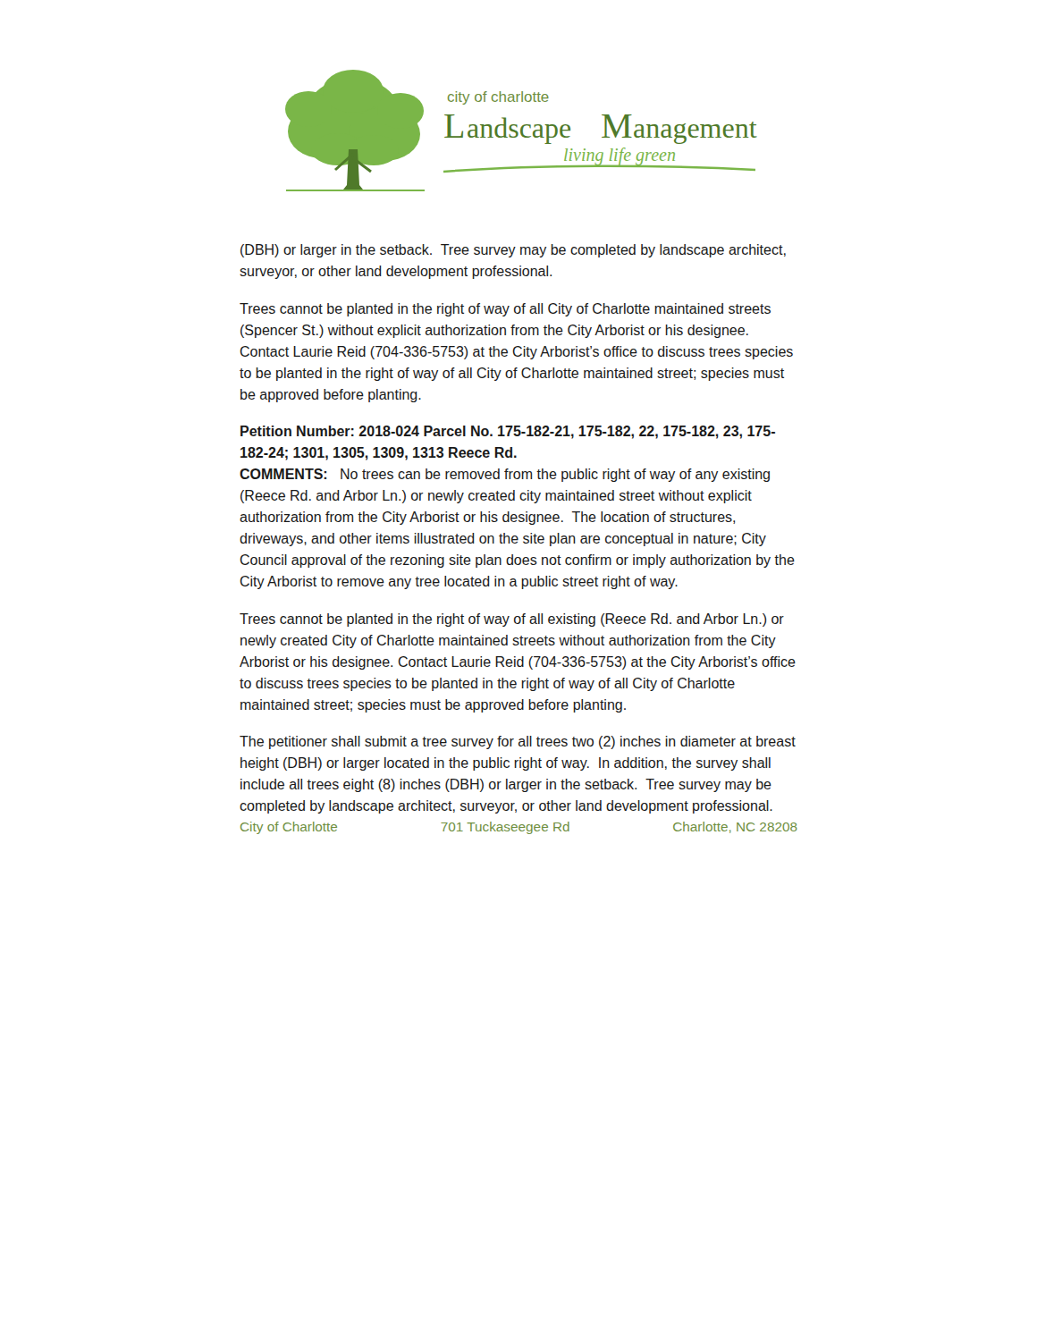city of charlotte L andscape M anagement living life green
(DBH) or larger in the setback. Tree survey may be completed by landscape architect, surveyor, or other land development professional.
Trees cannot be planted in the right of way of all City of Charlotte maintained streets (Spencer St.) without explicit authorization from the City Arborist or his designee. Contact Laurie Reid (704-336-5753) at the City Arborist’s office to discuss trees species to be planted in the right of way of all City of Charlotte maintained street; species must be approved before planting.
Petition Number: 2018-024 Parcel No. 175-182-21, 175-182, 22, 175-182, 23, 175-182-24; 1301, 1305, 1309, 1313 Reece Rd.
COMMENTS: No trees can be removed from the public right of way of any existing (Reece Rd. and Arbor Ln.) or newly created city maintained street without explicit authorization from the City Arborist or his designee. The location of structures, driveways, and other items illustrated on the site plan are conceptual in nature; City Council approval of the rezoning site plan does not confirm or imply authorization by the City Arborist to remove any tree located in a public street right of way.
Trees cannot be planted in the right of way of all existing (Reece Rd. and Arbor Ln.) or newly created City of Charlotte maintained streets without authorization from the City Arborist or his designee. Contact Laurie Reid (704-336-5753) at the City Arborist’s office to discuss trees species to be planted in the right of way of all City of Charlotte maintained street; species must be approved before planting.
The petitioner shall submit a tree survey for all trees two (2) inches in diameter at breast height (DBH) or larger located in the public right of way. In addition, the survey shall include all trees eight (8) inches (DBH) or larger in the setback. Tree survey may be completed by landscape architect, surveyor, or other land development professional.
City of Charlotte 701 Tuckaseegee Rd Charlotte, NC 28208